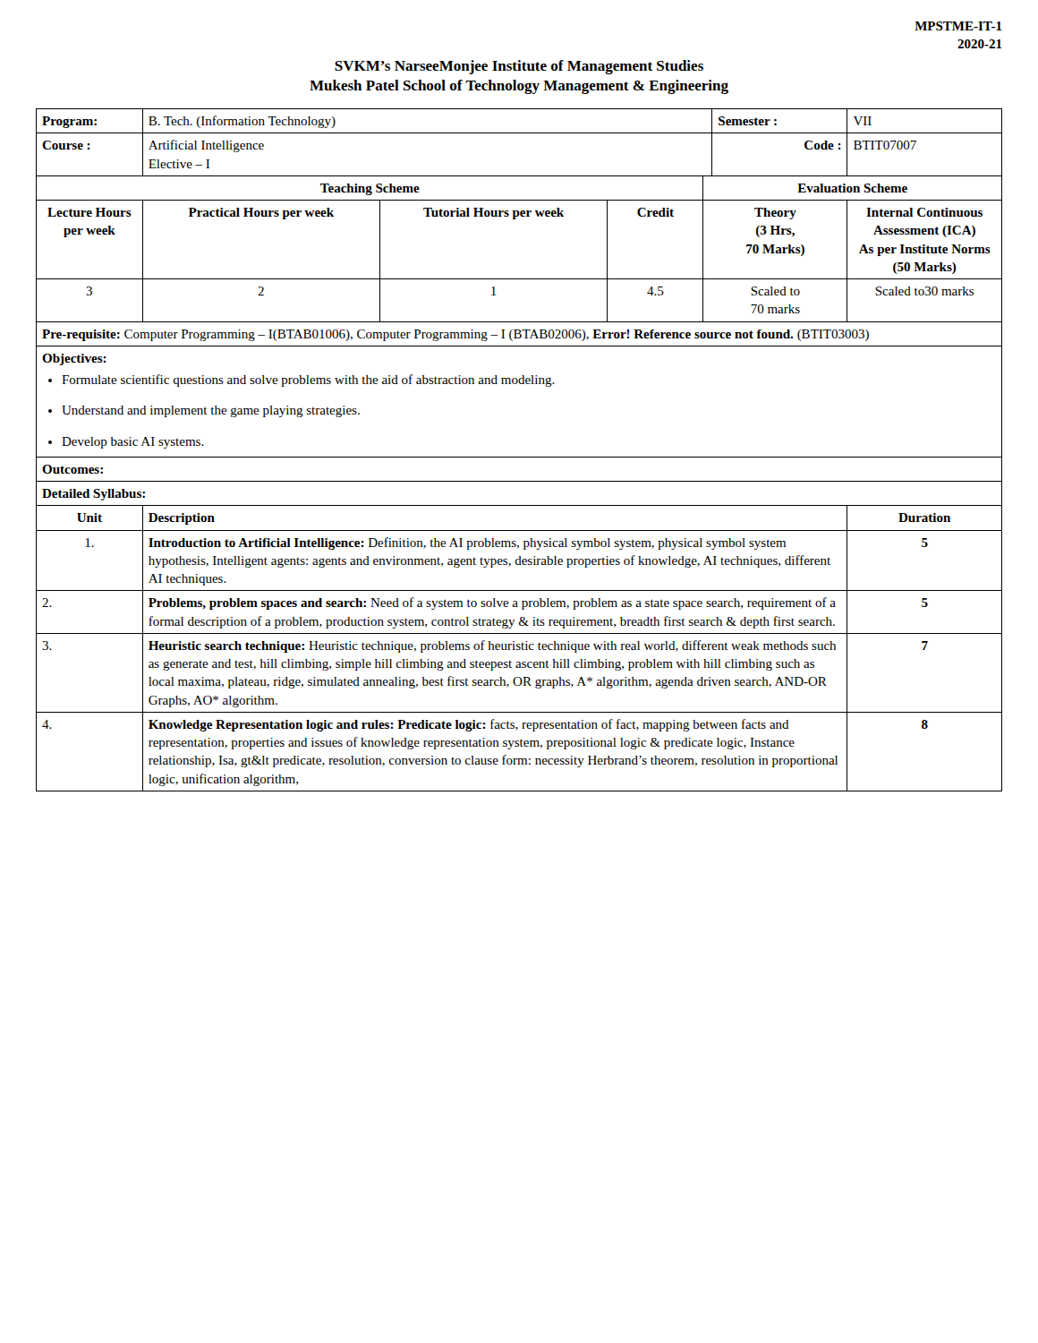MPSTME-IT-1
2020-21
SVKM’s NarseeMonjee Institute of Management Studies
Mukesh Patel School of Technology Management & Engineering
| Program: | B. Tech. (Information Technology) | Semester : | VII |
| Course : | Artificial Intelligence Elective – I | Code : | BTIT07007 |
| Teaching Scheme | Evaluation Scheme |
| Lecture Hours per week | Practical Hours per week | Tutorial Hours per week | Credit | Theory (3 Hrs, 70 Marks) | Internal Continuous Assessment (ICA) As per Institute Norms (50 Marks) |
| 3 | 2 | 1 | 4.5 | Scaled to 70 marks | Scaled to30 marks |
| Pre-requisite: Computer Programming – I(BTAB01006), Computer Programming – I (BTAB02006), Error! Reference source not found. (BTIT03003) |
| Objectives: Formulate scientific questions and solve problems with the aid of abstraction and modeling. Understand and implement the game playing strategies. Develop basic AI systems. |
| Outcomes: |
| Detailed Syllabus: |
| Unit | Description | Duration |
| 1. | Introduction to Artificial Intelligence: Definition, the AI problems, physical symbol system, physical symbol system hypothesis, Intelligent agents: agents and environment, agent types, desirable properties of knowledge, AI techniques, different AI techniques. | 5 |
| 2. | Problems, problem spaces and search: Need of a system to solve a problem, problem as a state space search, requirement of a formal description of a problem, production system, control strategy & its requirement, breadth first search & depth first search. | 5 |
| 3. | Heuristic search technique: Heuristic technique, problems of heuristic technique with real world, different weak methods such as generate and test, hill climbing, simple hill climbing and steepest ascent hill climbing, problem with hill climbing such as local maxima, plateau, ridge, simulated annealing, best first search, OR graphs, A* algorithm, agenda driven search, AND-OR Graphs, AO* algorithm. | 7 |
| 4. | Knowledge Representation logic and rules: Predicate logic: facts, representation of fact, mapping between facts and representation, properties and issues of knowledge representation system, prepositional logic & predicate logic, Instance relationship, Isa, gt&lt predicate, resolution, conversion to clause form: necessity Herbrand’s theorem, resolution in proportional logic, unification algorithm, | 8 |